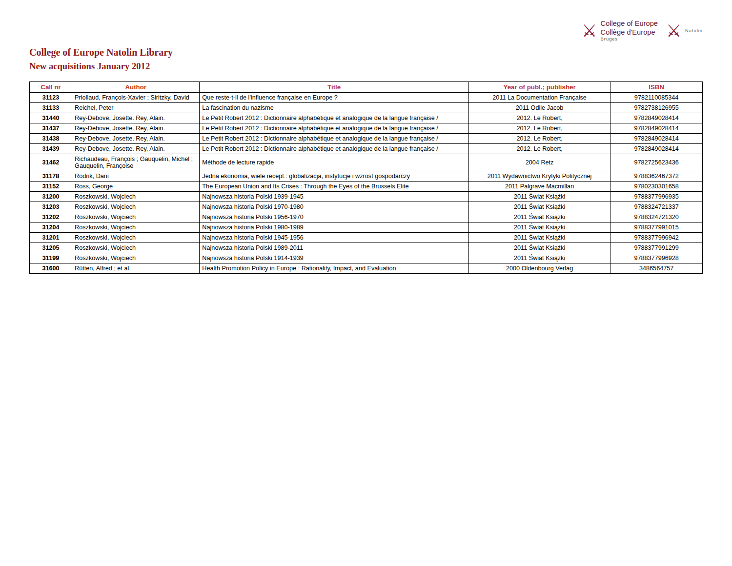⚔ College of Europe
Collège d'EuropeBruges ⚔ Natolin
College of Europe Natolin Library
New acquisitions January 2012
| Call nr | Author | Title | Year of publ.; publisher | ISBN |
| --- | --- | --- | --- | --- |
| 31123 | Priollaud, François-Xavier ; Siritzky, David | Que reste-t-il de l'influence française en Europe ? | 2011 La Documentation Française | 9782110085344 |
| 31133 | Reichel, Peter | La fascination du nazisme | 2011 Odile Jacob | 9782738126955 |
| 31440 | Rey-Debove, Josette. Rey, Alain. | Le Petit Robert 2012 : Dictionnaire alphabétique et analogique de la langue française / | 2012. Le Robert, | 9782849028414 |
| 31437 | Rey-Debove, Josette. Rey, Alain. | Le Petit Robert 2012 : Dictionnaire alphabétique et analogique de la langue française / | 2012. Le Robert, | 9782849028414 |
| 31438 | Rey-Debove, Josette. Rey, Alain. | Le Petit Robert 2012 : Dictionnaire alphabétique et analogique de la langue française / | 2012. Le Robert, | 9782849028414 |
| 31439 | Rey-Debove, Josette. Rey, Alain. | Le Petit Robert 2012 : Dictionnaire alphabétique et analogique de la langue française / | 2012. Le Robert, | 9782849028414 |
| 31462 | Richaudeau, François ; Gauquelin, Michel ; Gauquelin, Françoise | Méthode de lecture rapide | 2004 Retz | 9782725623436 |
| 31178 | Rodrik, Dani | Jedna ekonomia, wiele recept : globalizacja, instytucje i wzrost gospodarczy | 2011 Wydawnictwo Krytyki Politycznej | 9788362467372 |
| 31152 | Ross, George | The European Union and Its Crises : Through the Eyes of the Brussels Elite | 2011 Palgrave Macmillan | 9780230301658 |
| 31200 | Roszkowski, Wojciech | Najnowsza historia Polski 1939-1945 | 2011 Świat Książki | 9788377996935 |
| 31203 | Roszkowski, Wojciech | Najnowsza historia Polski 1970-1980 | 2011 Świat Książki | 9788324721337 |
| 31202 | Roszkowski, Wojciech | Najnowsza historia Polski 1956-1970 | 2011 Świat Książki | 9788324721320 |
| 31204 | Roszkowski, Wojciech | Najnowsza historia Polski 1980-1989 | 2011 Świat Książki | 9788377991015 |
| 31201 | Roszkowski, Wojciech | Najnowsza historia Polski 1945-1956 | 2011 Świat Książki | 9788377996942 |
| 31205 | Roszkowski, Wojciech | Najnowsza historia Polski 1989-2011 | 2011 Świat Książki | 9788377991299 |
| 31199 | Roszkowski, Wojciech | Najnowsza historia Polski 1914-1939 | 2011 Świat Książki | 9788377996928 |
| 31600 | Rütten, Alfred ; et al. | Health Promotion Policy in Europe : Rationality, Impact, and Evaluation | 2000 Oldenbourg Verlag | 3486564757 |